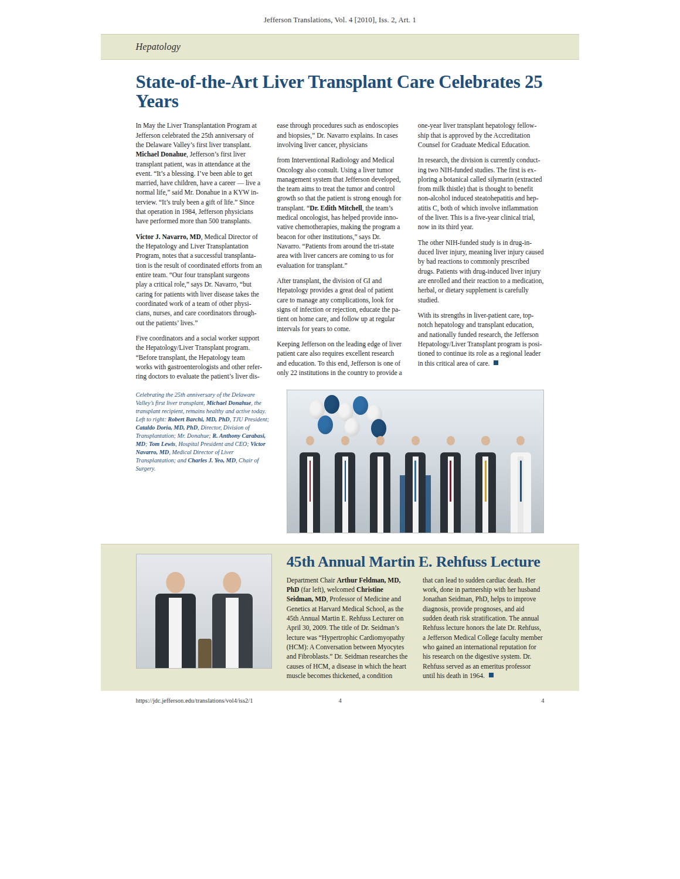Jefferson Translations, Vol. 4 [2010], Iss. 2, Art. 1
Hepatology
State-of-the-Art Liver Transplant Care Celebrates 25 Years
In May the Liver Transplantation Program at Jefferson celebrated the 25th anniversary of the Delaware Valley’s first liver transplant. Michael Donahue, Jefferson’s first liver transplant patient, was in attendance at the event. “It’s a blessing. I’ve been able to get married, have children, have a career — live a normal life,” said Mr. Donahue in a KYW interview. “It’s truly been a gift of life.” Since that operation in 1984, Jefferson physicians have performed more than 500 transplants.
Victor J. Navarro, MD, Medical Director of the Hepatology and Liver Transplantation Program, notes that a successful transplantation is the result of coordinated efforts from an entire team. “Our four transplant surgeons play a critical role,” says Dr. Navarro, “but caring for patients with liver disease takes the coordinated work of a team of other physicians, nurses, and care coordinators throughout the patients’ lives.”
Five coordinators and a social worker support the Hepatology/Liver Transplant program. “Before transplant, the Hepatology team works with gastroenterologists and other referring doctors to evaluate the patient’s liver disease through procedures such as endoscopies and biopsies,” Dr. Navarro explains. In cases involving liver cancer, physicians
from Interventional Radiology and Medical Oncology also consult. Using a liver tumor management system that Jefferson developed, the team aims to treat the tumor and control growth so that the patient is strong enough for transplant. “Dr. Edith Mitchell, the team’s medical oncologist, has helped provide innovative chemotherapies, making the program a beacon for other institutions,” says Dr. Navarro. “Patients from around the tri-state area with liver cancers are coming to us for evaluation for transplant.”
After transplant, the division of GI and Hepatology provides a great deal of patient care to manage any complications, look for signs of infection or rejection, educate the patient on home care, and follow up at regular intervals for years to come.
Keeping Jefferson on the leading edge of liver patient care also requires excellent research and education. To this end, Jefferson is one of only 22 institutions in the country to provide a
one-year liver transplant hepatology fellowship that is approved by the Accreditation Counsel for Graduate Medical Education.
In research, the division is currently conducting two NIH-funded studies. The first is exploring a botanical called silymarin (extracted from milk thistle) that is thought to benefit non-alcohol induced steatohepatitis and hepatitis C, both of which involve inflammation of the liver. This is a five-year clinical trial, now in its third year.
The other NIH-funded study is in drug-induced liver injury, meaning liver injury caused by bad reactions to commonly prescribed drugs. Patients with drug-induced liver injury are enrolled and their reaction to a medication, herbal, or dietary supplement is carefully studied.
With its strengths in liver-patient care, top-notch hepatology and transplant education, and nationally funded research, the Jefferson Hepatology/Liver Transplant program is positioned to continue its role as a regional leader in this critical area of care.
Celebrating the 25th anniversary of the Delaware Valley’s first liver transplant, Michael Donahue, the transplant recipient, remains healthy and active today. Left to right: Robert Barchi, MD, PhD, TJU President; Cataldo Doria, MD, PhD, Director, Division of Transplantation; Mr. Donahue; R. Anthony Carabasi, MD; Tom Lewis, Hospital President and CEO; Victor Navarro, MD, Medical Director of Liver Transplantation; and Charles J. Yeo, MD, Chair of Surgery.
45th Annual Martin E. Rehfuss Lecture
Department Chair Arthur Feldman, MD, PhD (far left), welcomed Christine Seidman, MD, Professor of Medicine and Genetics at Harvard Medical School, as the 45th Annual Martin E. Rehfuss Lecturer on April 30, 2009. The title of Dr. Seidman’s lecture was “Hypertrophic Cardiomyopathy (HCM): A Conversation between Myocytes and Fibroblasts.” Dr. Seidman researches the causes of HCM, a disease in which the heart muscle becomes thickened, a condition
that can lead to sudden cardiac death. Her work, done in partnership with her husband Jonathan Seidman, PhD, helps to improve diagnosis, provide prognoses, and aid sudden death risk stratification. The annual Rehfuss lecture honors the late Dr. Rehfuss, a Jefferson Medical College faculty member who gained an international reputation for his research on the digestive system. Dr. Rehfuss served as an emeritus professor until his death in 1964.
https://jdc.jefferson.edu/translations/vol4/iss2/1
4
4